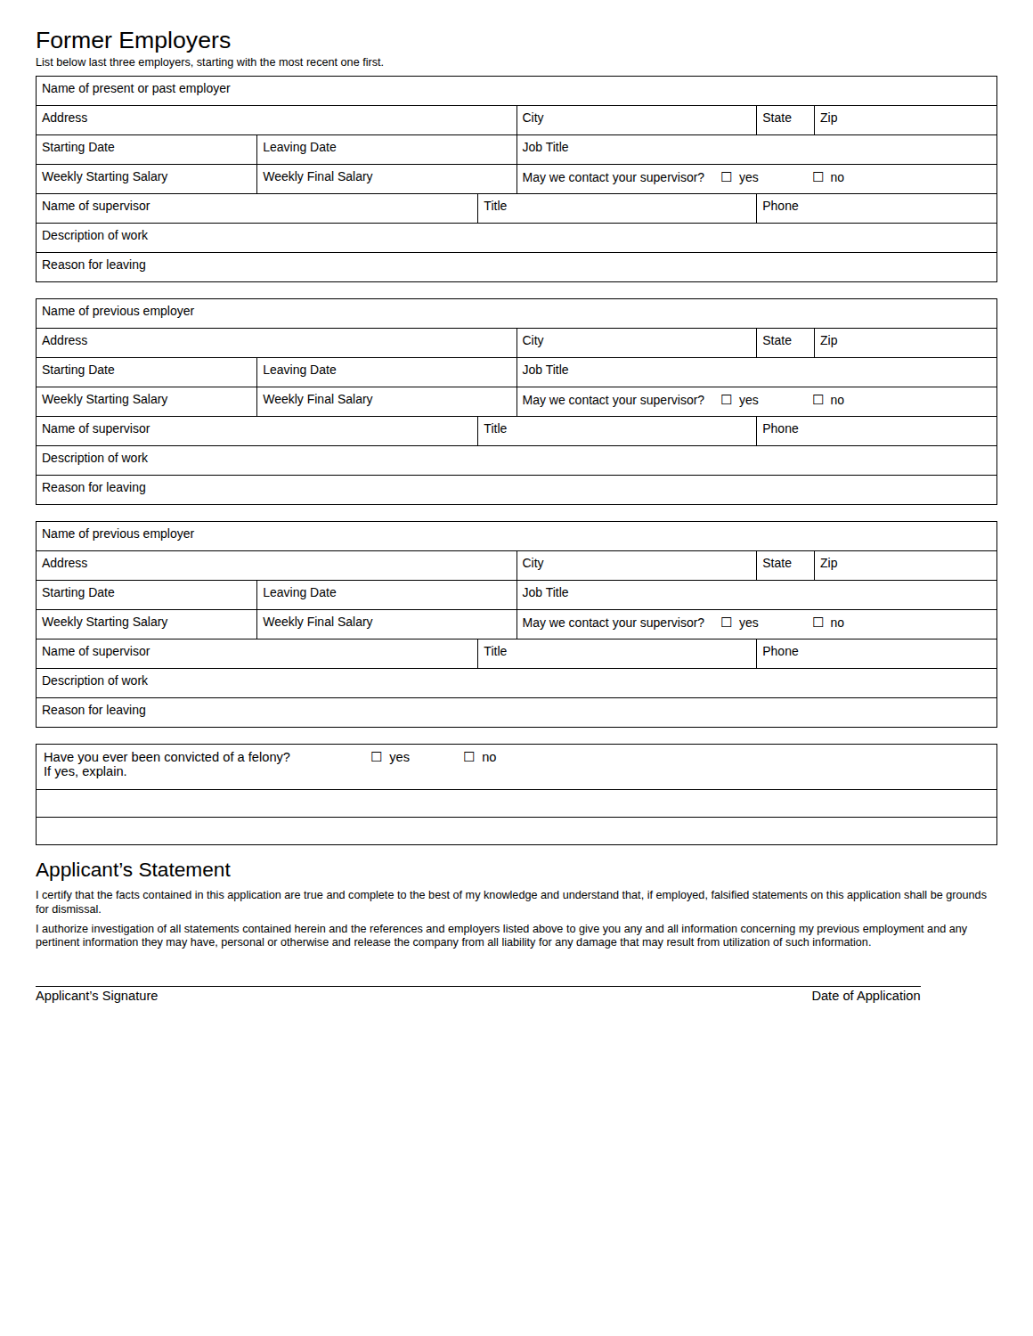Former Employers
List below last three employers, starting with the most recent one first.
| Name of present or past employer |
| Address | City | State | Zip |
| Starting Date | Leaving Date | Job Title |
| Weekly Starting Salary | Weekly Final Salary | May we contact your supervisor? ☐ yes ☐ no |
| Name of supervisor | Title | Phone |
| Description of work |
| Reason for leaving |
| Name of previous employer |
| Address | City | State | Zip |
| Starting Date | Leaving Date | Job Title |
| Weekly Starting Salary | Weekly Final Salary | May we contact your supervisor? ☐ yes ☐ no |
| Name of supervisor | Title | Phone |
| Description of work |
| Reason for leaving |
| Name of previous employer |
| Address | City | State | Zip |
| Starting Date | Leaving Date | Job Title |
| Weekly Starting Salary | Weekly Final Salary | May we contact your supervisor? ☐ yes ☐ no |
| Name of supervisor | Title | Phone |
| Description of work |
| Reason for leaving |
| Have you ever been convicted of a felony? ☐ yes ☐ no If yes, explain. |
Applicant’s Statement
I certify that the facts contained in this application are true and complete to the best of my knowledge and understand that, if employed, falsified statements on this application shall be grounds for dismissal.
I authorize investigation of all statements contained herein and the references and employers listed above to give you any and all information concerning my previous employment and any pertinent information they may have, personal or otherwise and release the company from all liability for any damage that may result from utilization of such information.
Applicant’s Signature Date of Application